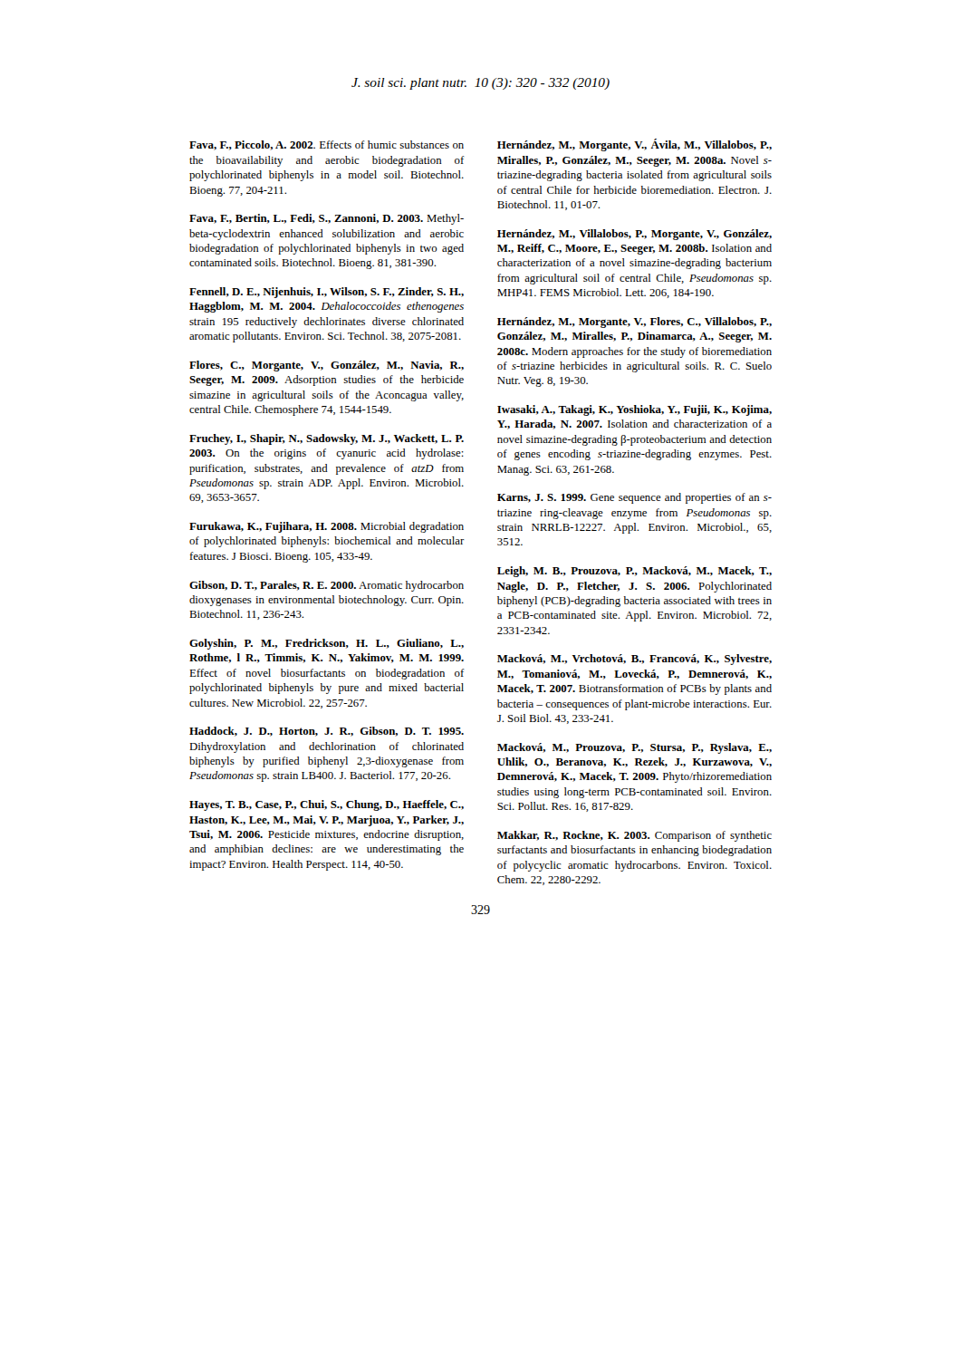J. soil sci. plant nutr. 10 (3): 320 - 332 (2010)
Fava, F., Piccolo, A. 2002. Effects of humic substances on the bioavailability and aerobic biodegradation of polychlorinated biphenyls in a model soil. Biotechnol. Bioeng. 77, 204-211.
Fava, F., Bertin, L., Fedi, S., Zannoni, D. 2003. Methyl-beta-cyclodextrin enhanced solubilization and aerobic biodegradation of polychlorinated biphenyls in two aged contaminated soils. Biotechnol. Bioeng. 81, 381-390.
Fennell, D. E., Nijenhuis, I., Wilson, S. F., Zinder, S. H., Haggblom, M. M. 2004. Dehalococcoides ethenogenes strain 195 reductively dechlorinates diverse chlorinated aromatic pollutants. Environ. Sci. Technol. 38, 2075-2081.
Flores, C., Morgante, V., González, M., Navia, R., Seeger, M. 2009. Adsorption studies of the herbicide simazine in agricultural soils of the Aconcagua valley, central Chile. Chemosphere 74, 1544-1549.
Fruchey, I., Shapir, N., Sadowsky, M. J., Wackett, L. P. 2003. On the origins of cyanuric acid hydrolase: purification, substrates, and prevalence of atzD from Pseudomonas sp. strain ADP. Appl. Environ. Microbiol. 69, 3653-3657.
Furukawa, K., Fujihara, H. 2008. Microbial degradation of polychlorinated biphenyls: biochemical and molecular features. J Biosci. Bioeng. 105, 433-49.
Gibson, D. T., Parales, R. E. 2000. Aromatic hydrocarbon dioxygenases in environmental biotechnology. Curr. Opin. Biotechnol. 11, 236-243.
Golyshin, P. M., Fredrickson, H. L., Giuliano, L., Rothme, l R., Timmis, K. N., Yakimov, M. M. 1999. Effect of novel biosurfactants on biodegradation of polychlorinated biphenyls by pure and mixed bacterial cultures. New Microbiol. 22, 257-267.
Haddock, J. D., Horton, J. R., Gibson, D. T. 1995. Dihydroxylation and dechlorination of chlorinated biphenyls by purified biphenyl 2,3-dioxygenase from Pseudomonas sp. strain LB400. J. Bacteriol. 177, 20-26.
Hayes, T. B., Case, P., Chui, S., Chung, D., Haeffele, C., Haston, K., Lee, M., Mai, V. P., Marjuoa, Y., Parker, J., Tsui, M. 2006. Pesticide mixtures, endocrine disruption, and amphibian declines: are we underestimating the impact? Environ. Health Perspect. 114, 40-50.
Hernández, M., Morgante, V., Ávila, M., Villalobos, P., Miralles, P., González, M., Seeger, M. 2008a. Novel s-triazine-degrading bacteria isolated from agricultural soils of central Chile for herbicide bioremediation. Electron. J. Biotechnol. 11, 01-07.
Hernández, M., Villalobos, P., Morgante, V., González, M., Reiff, C., Moore, E., Seeger, M. 2008b. Isolation and characterization of a novel simazine-degrading bacterium from agricultural soil of central Chile, Pseudomonas sp. MHP41. FEMS Microbiol. Lett. 206, 184-190.
Hernández, M., Morgante, V., Flores, C., Villalobos, P., González, M., Miralles, P., Dinamarca, A., Seeger, M. 2008c. Modern approaches for the study of bioremediation of s-triazine herbicides in agricultural soils. R. C. Suelo Nutr. Veg. 8, 19-30.
Iwasaki, A., Takagi, K., Yoshioka, Y., Fujii, K., Kojima, Y., Harada, N. 2007. Isolation and characterization of a novel simazine-degrading β-proteobacterium and detection of genes encoding s-triazine-degrading enzymes. Pest. Manag. Sci. 63, 261-268.
Karns, J. S. 1999. Gene sequence and properties of an s-triazine ring-cleavage enzyme from Pseudomonas sp. strain NRRLB-12227. Appl. Environ. Microbiol., 65, 3512.
Leigh, M. B., Prouzova, P., Macková, M., Macek, T., Nagle, D. P., Fletcher, J. S. 2006. Polychlorinated biphenyl (PCB)-degrading bacteria associated with trees in a PCB-contaminated site. Appl. Environ. Microbiol. 72, 2331-2342.
Macková, M., Vrchotová, B., Francová, K., Sylvestre, M., Tomaniová, M., Lovecká, P., Demnerová, K., Macek, T. 2007. Biotransformation of PCBs by plants and bacteria – consequences of plant-microbe interactions. Eur. J. Soil Biol. 43, 233-241.
Macková, M., Prouzova, P., Stursa, P., Ryslava, E., Uhlik, O., Beranova, K., Rezek, J., Kurzawova, V., Demnerová, K., Macek, T. 2009. Phyto/rhizoremediation studies using long-term PCB-contaminated soil. Environ. Sci. Pollut. Res. 16, 817-829.
Makkar, R., Rockne, K. 2003. Comparison of synthetic surfactants and biosurfactants in enhancing biodegradation of polycyclic aromatic hydrocarbons. Environ. Toxicol. Chem. 22, 2280-2292.
329